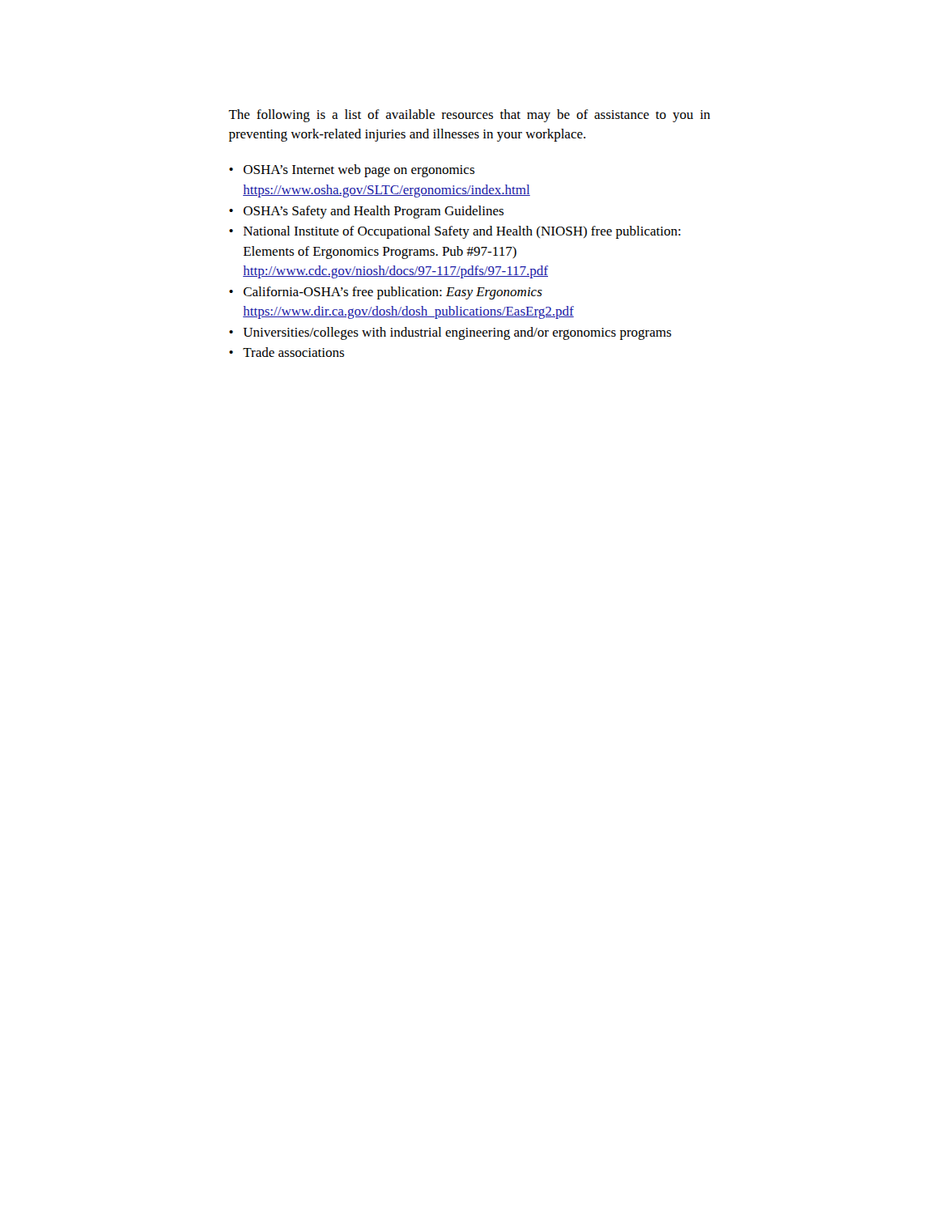The following is a list of available resources that may be of assistance to you in preventing work-related injuries and illnesses in your workplace.
OSHA’s Internet web page on ergonomics
https://www.osha.gov/SLTC/ergonomics/index.html
OSHA’s Safety and Health Program Guidelines
National Institute of Occupational Safety and Health (NIOSH) free publication: Elements of Ergonomics Programs. Pub #97-117) http://www.cdc.gov/niosh/docs/97-117/pdfs/97-117.pdf
California-OSHA’s free publication: Easy Ergonomics
https://www.dir.ca.gov/dosh/dosh_publications/EasErg2.pdf
Universities/colleges with industrial engineering and/or ergonomics programs
Trade associations